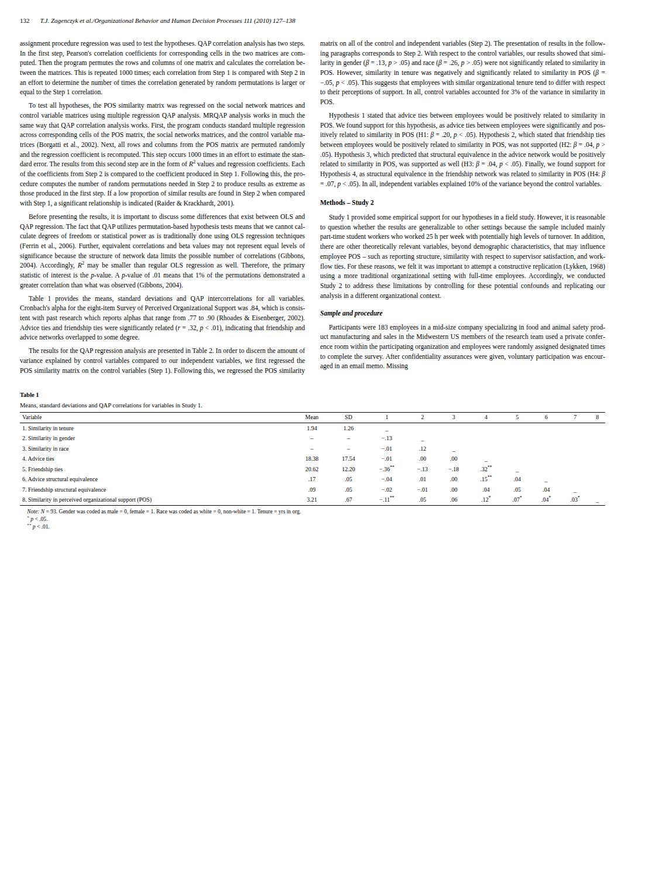132 T.J. Zagenczyk et al./Organizational Behavior and Human Decision Processes 111 (2010) 127–138
assignment procedure regression was used to test the hypotheses. QAP correlation analysis has two steps. In the first step, Pearson's correlation coefficients for corresponding cells in the two matrices are computed. Then the program permutes the rows and columns of one matrix and calculates the correlation between the matrices. This is repeated 1000 times; each correlation from Step 1 is compared with Step 2 in an effort to determine the number of times the correlation generated by random permutations is larger or equal to the Step 1 correlation.
To test all hypotheses, the POS similarity matrix was regressed on the social network matrices and control variable matrices using multiple regression QAP analysis. MRQAP analysis works in much the same way that QAP correlation analysis works. First, the program conducts standard multiple regression across corresponding cells of the POS matrix, the social networks matrices, and the control variable matrices (Borgatti et al., 2002). Next, all rows and columns from the POS matrix are permuted randomly and the regression coefficient is recomputed. This step occurs 1000 times in an effort to estimate the standard error. The results from this second step are in the form of R2 values and regression coefficients. Each of the coefficients from Step 2 is compared to the coefficient produced in Step 1. Following this, the procedure computes the number of random permutations needed in Step 2 to produce results as extreme as those produced in the first step. If a low proportion of similar results are found in Step 2 when compared with Step 1, a significant relationship is indicated (Raider & Krackhardt, 2001).
Before presenting the results, it is important to discuss some differences that exist between OLS and QAP regression. The fact that QAP utilizes permutation-based hypothesis tests means that we cannot calculate degrees of freedom or statistical power as is traditionally done using OLS regression techniques (Ferrin et al., 2006). Further, equivalent correlations and beta values may not represent equal levels of significance because the structure of network data limits the possible number of correlations (Gibbons, 2004). Accordingly, R2 may be smaller than regular OLS regression as well. Therefore, the primary statistic of interest is the p-value. A p-value of .01 means that 1% of the permutations demonstrated a greater correlation than what was observed (Gibbons, 2004).
Table 1 provides the means, standard deviations and QAP intercorrelations for all variables. Cronbach's alpha for the eight-item Survey of Perceived Organizational Support was .84, which is consistent with past research which reports alphas that range from .77 to .90 (Rhoades & Eisenberger, 2002). Advice ties and friendship ties were significantly related (r = .32, p < .01), indicating that friendship and advice networks overlapped to some degree.
The results for the QAP regression analysis are presented in Table 2. In order to discern the amount of variance explained by control variables compared to our independent variables, we first regressed the POS similarity matrix on the control variables (Step 1). Following this, we regressed the POS similarity matrix on all of the control and independent variables (Step 2). The presentation of results in the following paragraphs corresponds to Step 2. With respect to the control variables, our results showed that similarity in gender (β = .13, p > .05) and race (β = .26, p > .05) were not significantly related to similarity in POS. However, similarity in tenure was negatively and significantly related to similarity in POS (β = −.05, p < .05). This suggests that employees with similar organizational tenure tend to differ with respect to their perceptions of support. In all, control variables accounted for 3% of the variance in similarity in POS.
Hypothesis 1 stated that advice ties between employees would be positively related to similarity in POS. We found support for this hypothesis, as advice ties between employees were significantly and positively related to similarity in POS (H1: β = .20, p < .05). Hypothesis 2, which stated that friendship ties between employees would be positively related to similarity in POS, was not supported (H2: β = .04, p > .05). Hypothesis 3, which predicted that structural equivalence in the advice network would be positively related to similarity in POS, was supported as well (H3: β = .04, p < .05). Finally, we found support for Hypothesis 4, as structural equivalence in the friendship network was related to similarity in POS (H4: β = .07, p < .05). In all, independent variables explained 10% of the variance beyond the control variables.
Methods – Study 2
Study 1 provided some empirical support for our hypotheses in a field study. However, it is reasonable to question whether the results are generalizable to other settings because the sample included mainly part-time student workers who worked 25 h per week with potentially high levels of turnover. In addition, there are other theoretically relevant variables, beyond demographic characteristics, that may influence employee POS – such as reporting structure, similarity with respect to supervisor satisfaction, and workflow ties. For these reasons, we felt it was important to attempt a constructive replication (Lykken, 1968) using a more traditional organizational setting with full-time employees. Accordingly, we conducted Study 2 to address these limitations by controlling for these potential confounds and replicating our analysis in a different organizational context.
Sample and procedure
Participants were 183 employees in a mid-size company specializing in food and animal safety product manufacturing and sales in the Midwestern US members of the research team used a private conference room within the participating organization and employees were randomly assigned designated times to complete the survey. After confidentiality assurances were given, voluntary participation was encouraged in an email memo. Missing
Table 1
Means, standard deviations and QAP correlations for variables in Study 1.
| Variable | Mean | SD | 1 | 2 | 3 | 4 | 5 | 6 | 7 | 8 |
| --- | --- | --- | --- | --- | --- | --- | --- | --- | --- | --- |
| 1. Similarity in tenure | 1.94 | 1.26 | _ | | | | | | | |
| 2. Similarity in gender | – | – | −.13 | _ | | | | | | |
| 3. Similarity in race | – | – | −.01 | .12 | _ | | | | | |
| 4. Advice ties | 18.38 | 17.54 | −.01 | .00 | .00 | _ | | | | |
| 5. Friendship ties | 20.62 | 12.20 | −.36 ** | −.13 | −.18 | .32 ** | _ | | | |
| 6. Advice structural equivalence | .17 | .05 | −.04 | .01 | .00 | .15 ** | .04 | _ | | |
| 7. Friendship structural equivalence | .09 | .05 | −.02 | −.01 | .00 | .04 | .05 | .04 | _ | |
| 8. Similarity in perceived organizational support (POS) | 3.21 | .67 | −.11 ** | .05 | .06 | .12 * | .07 * | .04 * | .03 * | _ |
Note: N = 93. Gender was coded as male = 0, female = 1. Race was coded as white = 0, non-white = 1. Tenure = yrs in org.
* p < .05.
** p < .01.